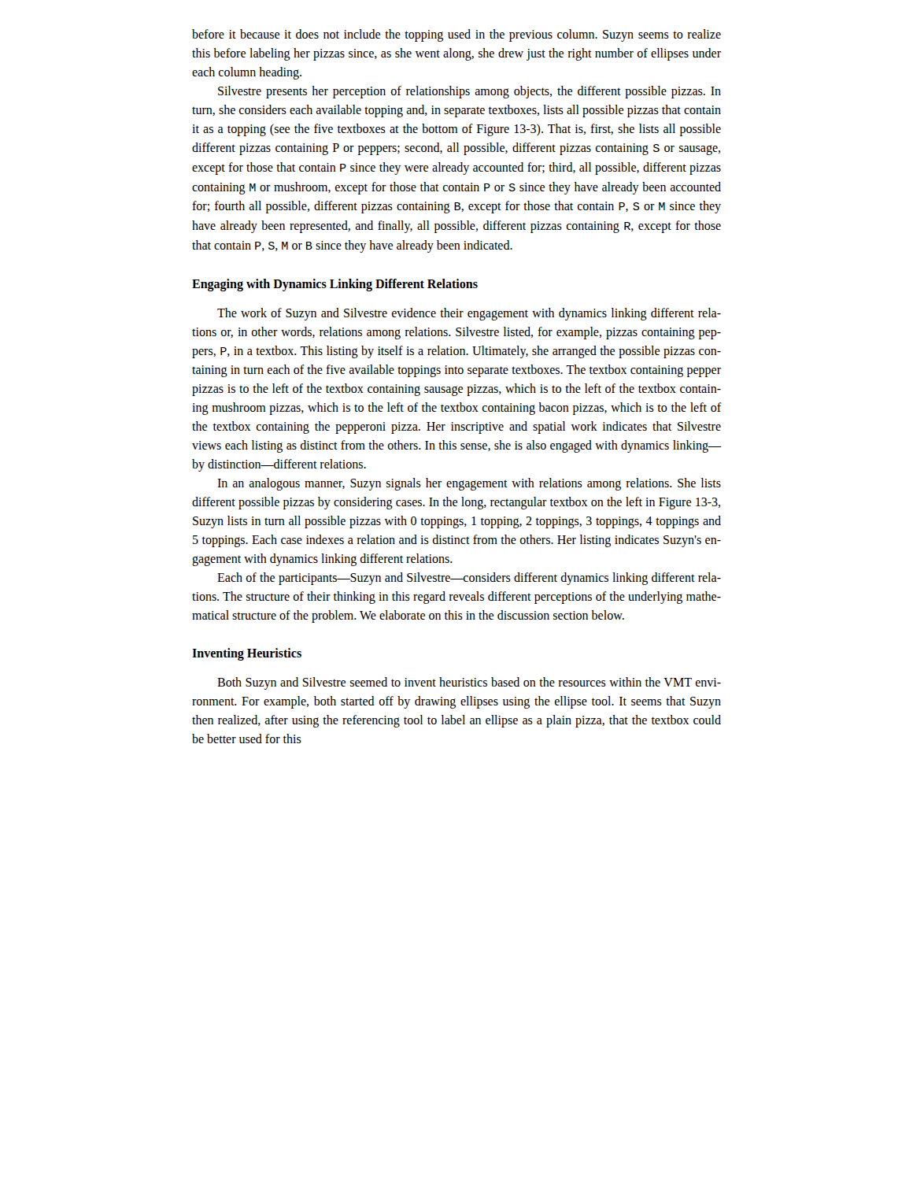before it because it does not include the topping used in the previous column. Suzyn seems to realize this before labeling her pizzas since, as she went along, she drew just the right number of ellipses under each column heading.
Silvestre presents her perception of relationships among objects, the different possible pizzas. In turn, she considers each available topping and, in separate textboxes, lists all possible pizzas that contain it as a topping (see the five textboxes at the bottom of Figure 13-3). That is, first, she lists all possible different pizzas containing P or peppers; second, all possible, different pizzas containing S or sausage, except for those that contain P since they were already accounted for; third, all possible, different pizzas containing M or mushroom, except for those that contain P or S since they have already been accounted for; fourth all possible, different pizzas containing B, except for those that contain P, S or M since they have already been represented, and finally, all possible, different pizzas containing R, except for those that contain P, S, M or B since they have already been indicated.
Engaging with Dynamics Linking Different Relations
The work of Suzyn and Silvestre evidence their engagement with dynamics linking different relations or, in other words, relations among relations. Silvestre listed, for example, pizzas containing peppers, P, in a textbox. This listing by itself is a relation. Ultimately, she arranged the possible pizzas containing in turn each of the five available toppings into separate textboxes. The textbox containing pepper pizzas is to the left of the textbox containing sausage pizzas, which is to the left of the textbox containing mushroom pizzas, which is to the left of the textbox containing bacon pizzas, which is to the left of the textbox containing the pepperoni pizza. Her inscriptive and spatial work indicates that Silvestre views each listing as distinct from the others. In this sense, she is also engaged with dynamics linking—by distinction—different relations.
In an analogous manner, Suzyn signals her engagement with relations among relations. She lists different possible pizzas by considering cases. In the long, rectangular textbox on the left in Figure 13-3, Suzyn lists in turn all possible pizzas with 0 toppings, 1 topping, 2 toppings, 3 toppings, 4 toppings and 5 toppings. Each case indexes a relation and is distinct from the others. Her listing indicates Suzyn's engagement with dynamics linking different relations.
Each of the participants—Suzyn and Silvestre—considers different dynamics linking different relations. The structure of their thinking in this regard reveals different perceptions of the underlying mathematical structure of the problem. We elaborate on this in the discussion section below.
Inventing Heuristics
Both Suzyn and Silvestre seemed to invent heuristics based on the resources within the VMT environment. For example, both started off by drawing ellipses using the ellipse tool. It seems that Suzyn then realized, after using the referencing tool to label an ellipse as a plain pizza, that the textbox could be better used for this